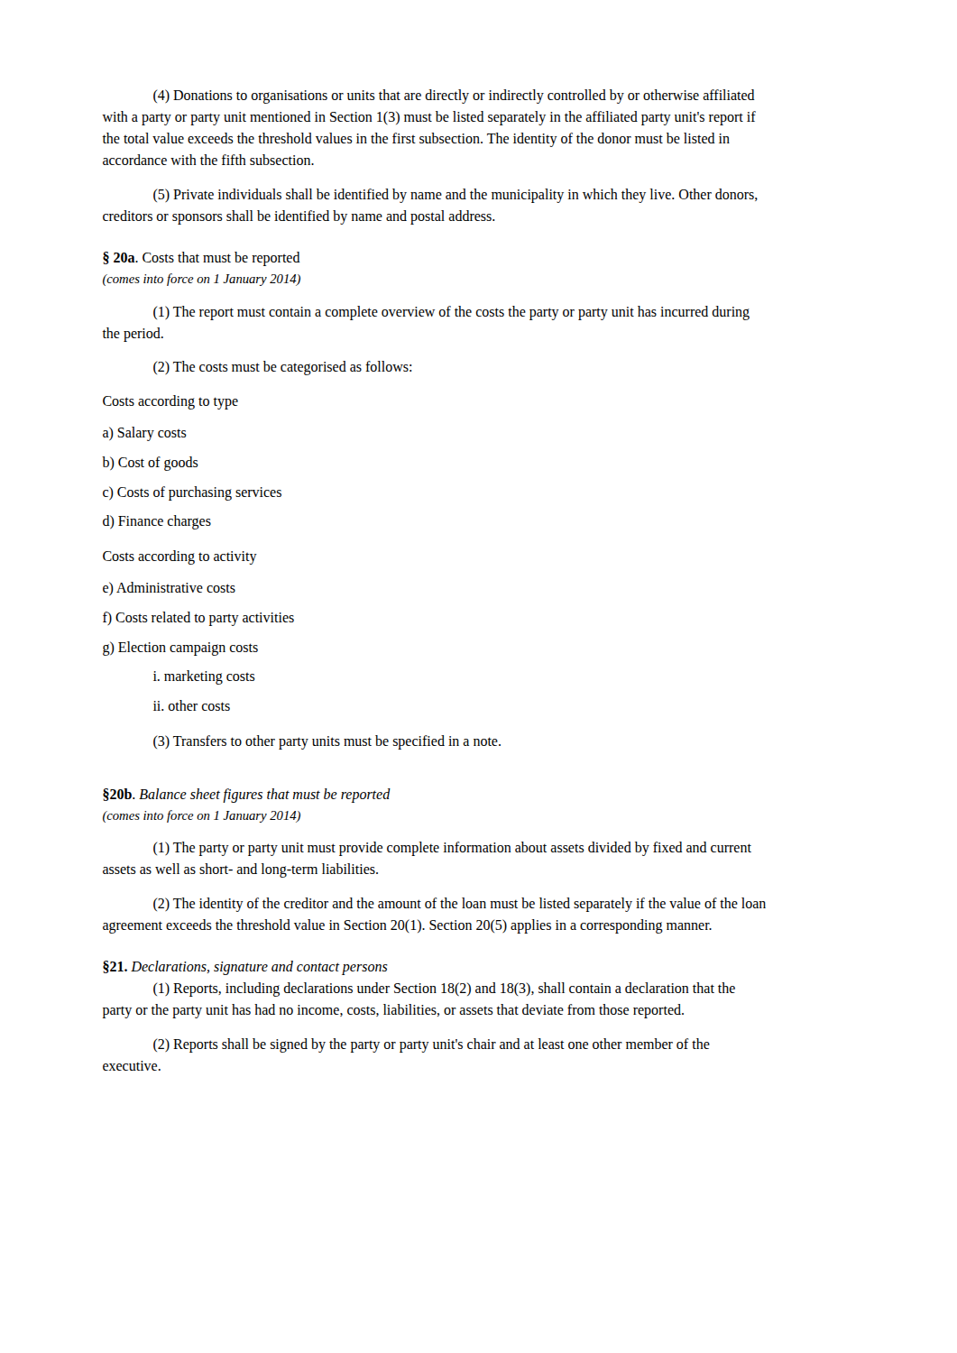(4) Donations to organisations or units that are directly or indirectly controlled by or otherwise affiliated with a party or party unit mentioned in Section 1(3) must be listed separately in the affiliated party unit's report if the total value exceeds the threshold values in the first subsection. The identity of the donor must be listed in accordance with the fifth subsection.
(5) Private individuals shall be identified by name and the municipality in which they live. Other donors, creditors or sponsors shall be identified by name and postal address.
§ 20a. Costs that must be reported
(comes into force on 1 January 2014)
(1) The report must contain a complete overview of the costs the party or party unit has incurred during the period.
(2) The costs must be categorised as follows:
Costs according to type
a) Salary costs
b) Cost of goods
c) Costs of purchasing services
d) Finance charges
Costs according to activity
e) Administrative costs
f) Costs related to party activities
g) Election campaign costs
i. marketing costs
ii. other costs
(3) Transfers to other party units must be specified in a note.
§20b. Balance sheet figures that must be reported
(comes into force on 1 January 2014)
(1) The party or party unit must provide complete information about assets divided by fixed and current assets as well as short- and long-term liabilities.
(2) The identity of the creditor and the amount of the loan must be listed separately if the value of the loan agreement exceeds the threshold value in Section 20(1). Section 20(5) applies in a corresponding manner.
§21. Declarations, signature and contact persons
(1) Reports, including declarations under Section 18(2) and 18(3), shall contain a declaration that the party or the party unit has had no income, costs, liabilities, or assets that deviate from those reported.
(2) Reports shall be signed by the party or party unit's chair and at least one other member of the executive.